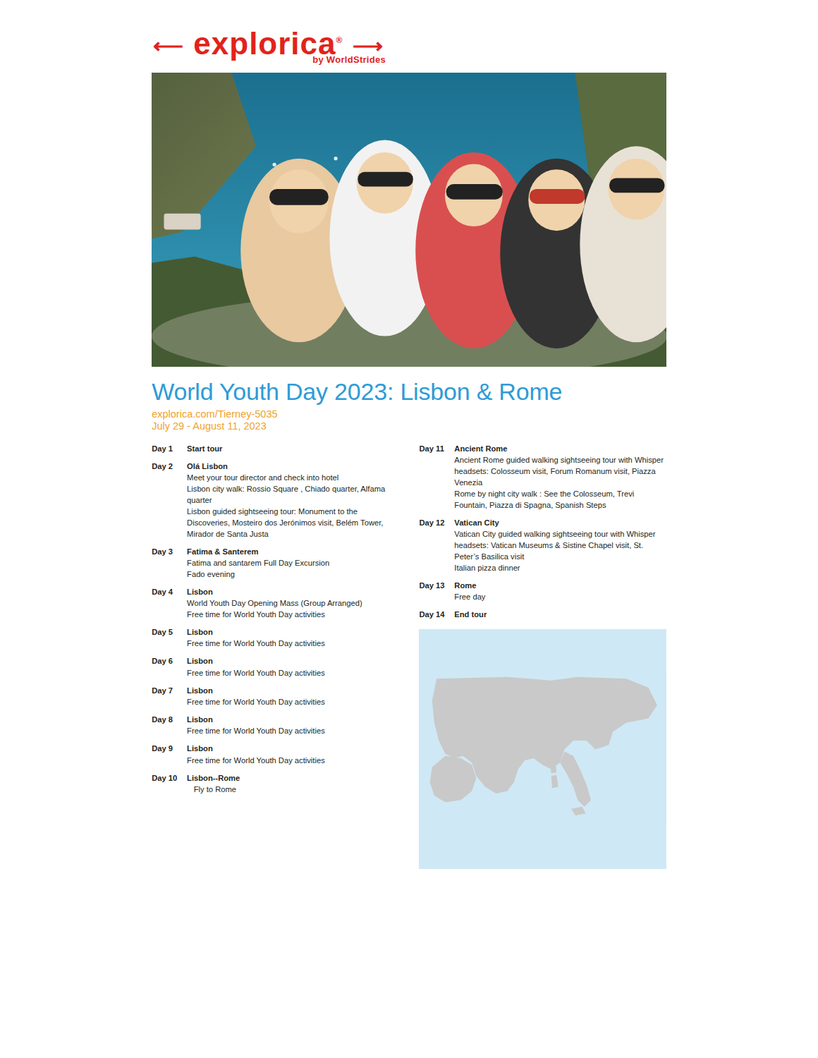⟵ explorica® ⟶
by WorldStrides
World Youth Day 2023: Lisbon & Rome
explorica.com/Tierney-5035
July 29 - August 11, 2023
Day 1 Start tour
Day 2 Olá Lisbon
Meet your tour director and check into hotel
Lisbon city walk: Rossio Square , Chiado quarter, Alfama quarter
Lisbon guided sightseeing tour: Monument to the Discoveries, Mosteiro dos Jerónimos visit, Belém Tower, Mirador de Santa Justa
Day 3 Fatima & Santerem
Fatima and santarem Full Day Excursion
Fado evening
Day 4 Lisbon
World Youth Day Opening Mass (Group Arranged)
Free time for World Youth Day activities
Day 5 Lisbon
Free time for World Youth Day activities
Day 6 Lisbon
Free time for World Youth Day activities
Day 7 Lisbon
Free time for World Youth Day activities
Day 8 Lisbon
Free time for World Youth Day activities
Day 9 Lisbon
Free time for World Youth Day activities
Day 10 Lisbon--Rome
Fly to Rome
Day 11 Ancient Rome
Ancient Rome guided walking sightseeing tour with Whisper headsets: Colosseum visit, Forum Romanum visit, Piazza Venezia
Rome by night city walk : See the Colosseum, Trevi Fountain, Piazza di Spagna, Spanish Steps
Day 12 Vatican City
Vatican City guided walking sightseeing tour with Whisper headsets: Vatican Museums & Sistine Chapel visit, St. Peter’s Basilica visit
Italian pizza dinner
Day 13 Rome
Free day
Day 14 End tour